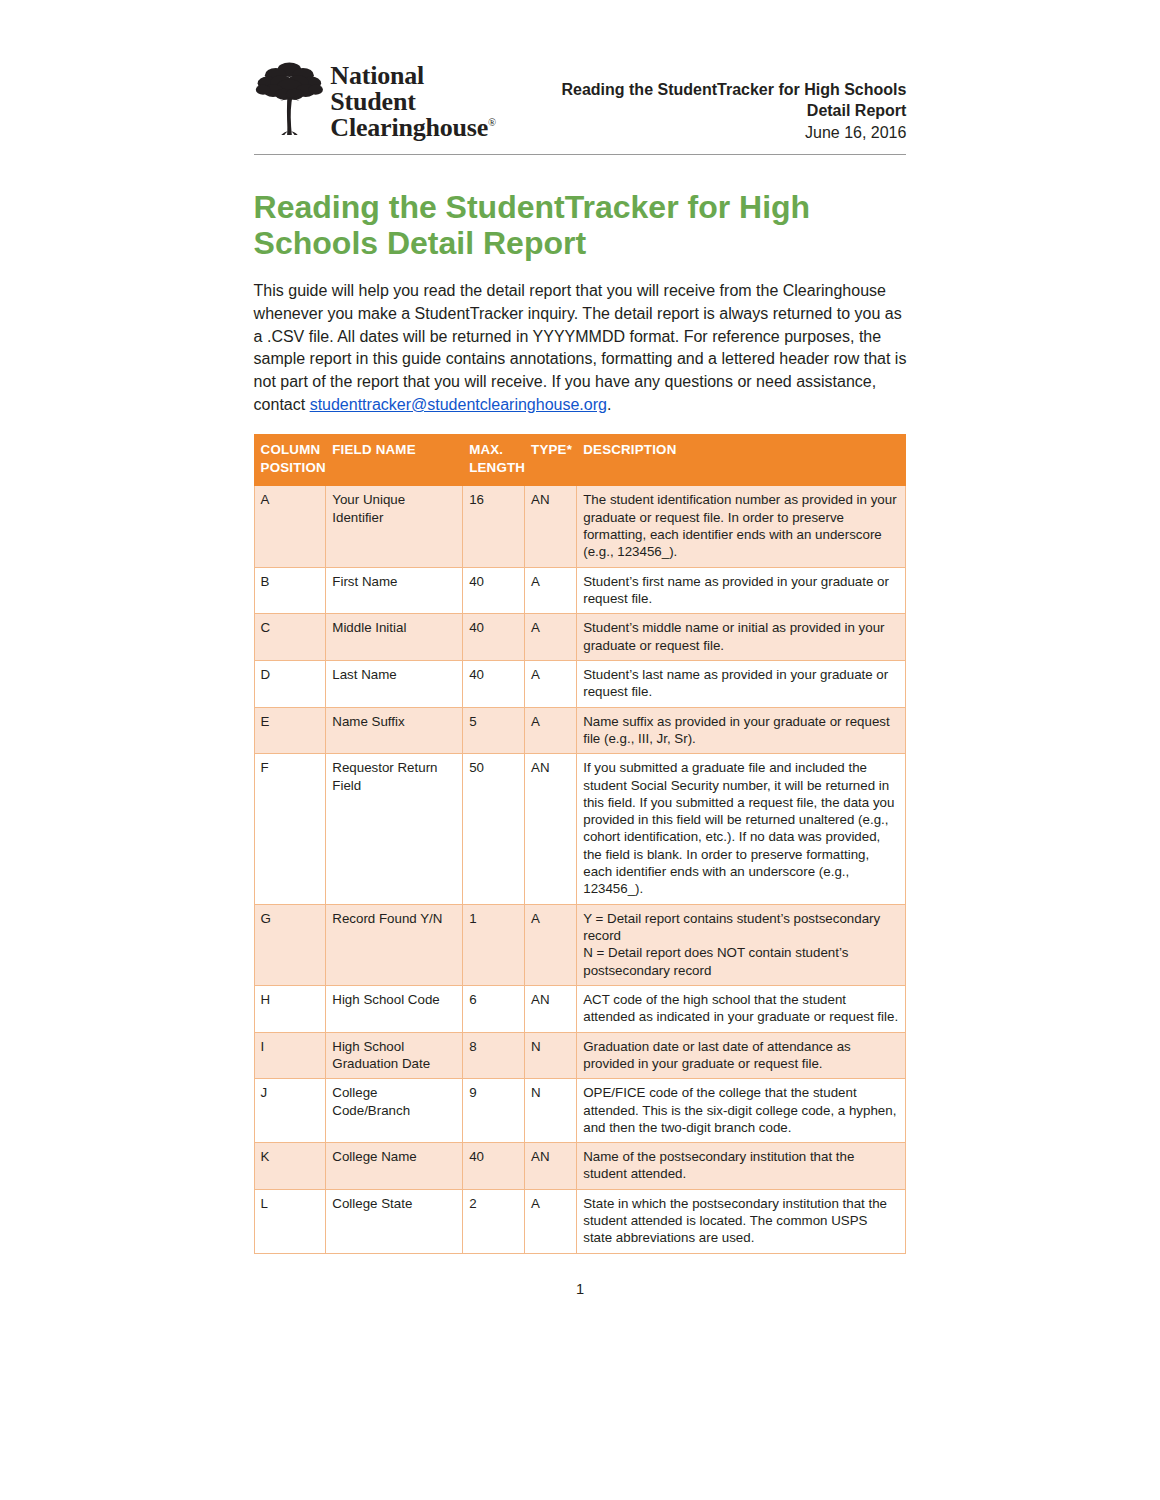National Student Clearinghouse®
Reading the StudentTracker for High Schools Detail Report
June 16, 2016
Reading the StudentTracker for High Schools Detail Report
This guide will help you read the detail report that you will receive from the Clearinghouse whenever you make a StudentTracker inquiry. The detail report is always returned to you as a .CSV file. All dates will be returned in YYYYMMDD format. For reference purposes, the sample report in this guide contains annotations, formatting and a lettered header row that is not part of the report that you will receive. If you have any questions or need assistance, contact studenttracker@studentclearinghouse.org.
| Column Position | Field Name | Max. Length | Type* | Description |
| --- | --- | --- | --- | --- |
| A | Your Unique Identifier | 16 | AN | The student identification number as provided in your graduate or request file. In order to preserve formatting, each identifier ends with an underscore (e.g., 123456_). |
| B | First Name | 40 | A | Student’s first name as provided in your graduate or request file. |
| C | Middle Initial | 40 | A | Student’s middle name or initial as provided in your graduate or request file. |
| D | Last Name | 40 | A | Student’s last name as provided in your graduate or request file. |
| E | Name Suffix | 5 | A | Name suffix as provided in your graduate or request file (e.g., III, Jr, Sr). |
| F | Requestor Return Field | 50 | AN | If you submitted a graduate file and included the student Social Security number, it will be returned in this field. If you submitted a request file, the data you provided in this field will be returned unaltered (e.g., cohort identification, etc.). If no data was provided, the field is blank. In order to preserve formatting, each identifier ends with an underscore (e.g., 123456_). |
| G | Record Found Y/N | 1 | A | Y = Detail report contains student’s postsecondary record N = Detail report does NOT contain student’s postsecondary record |
| H | High School Code | 6 | AN | ACT code of the high school that the student attended as indicated in your graduate or request file. |
| I | High School Graduation Date | 8 | N | Graduation date or last date of attendance as provided in your graduate or request file. |
| J | College Code/Branch | 9 | N | OPE/FICE code of the college that the student attended. This is the six-digit college code, a hyphen, and then the two-digit branch code. |
| K | College Name | 40 | AN | Name of the postsecondary institution that the student attended. |
| L | College State | 2 | A | State in which the postsecondary institution that the student attended is located. The common USPS state abbreviations are used. |
1